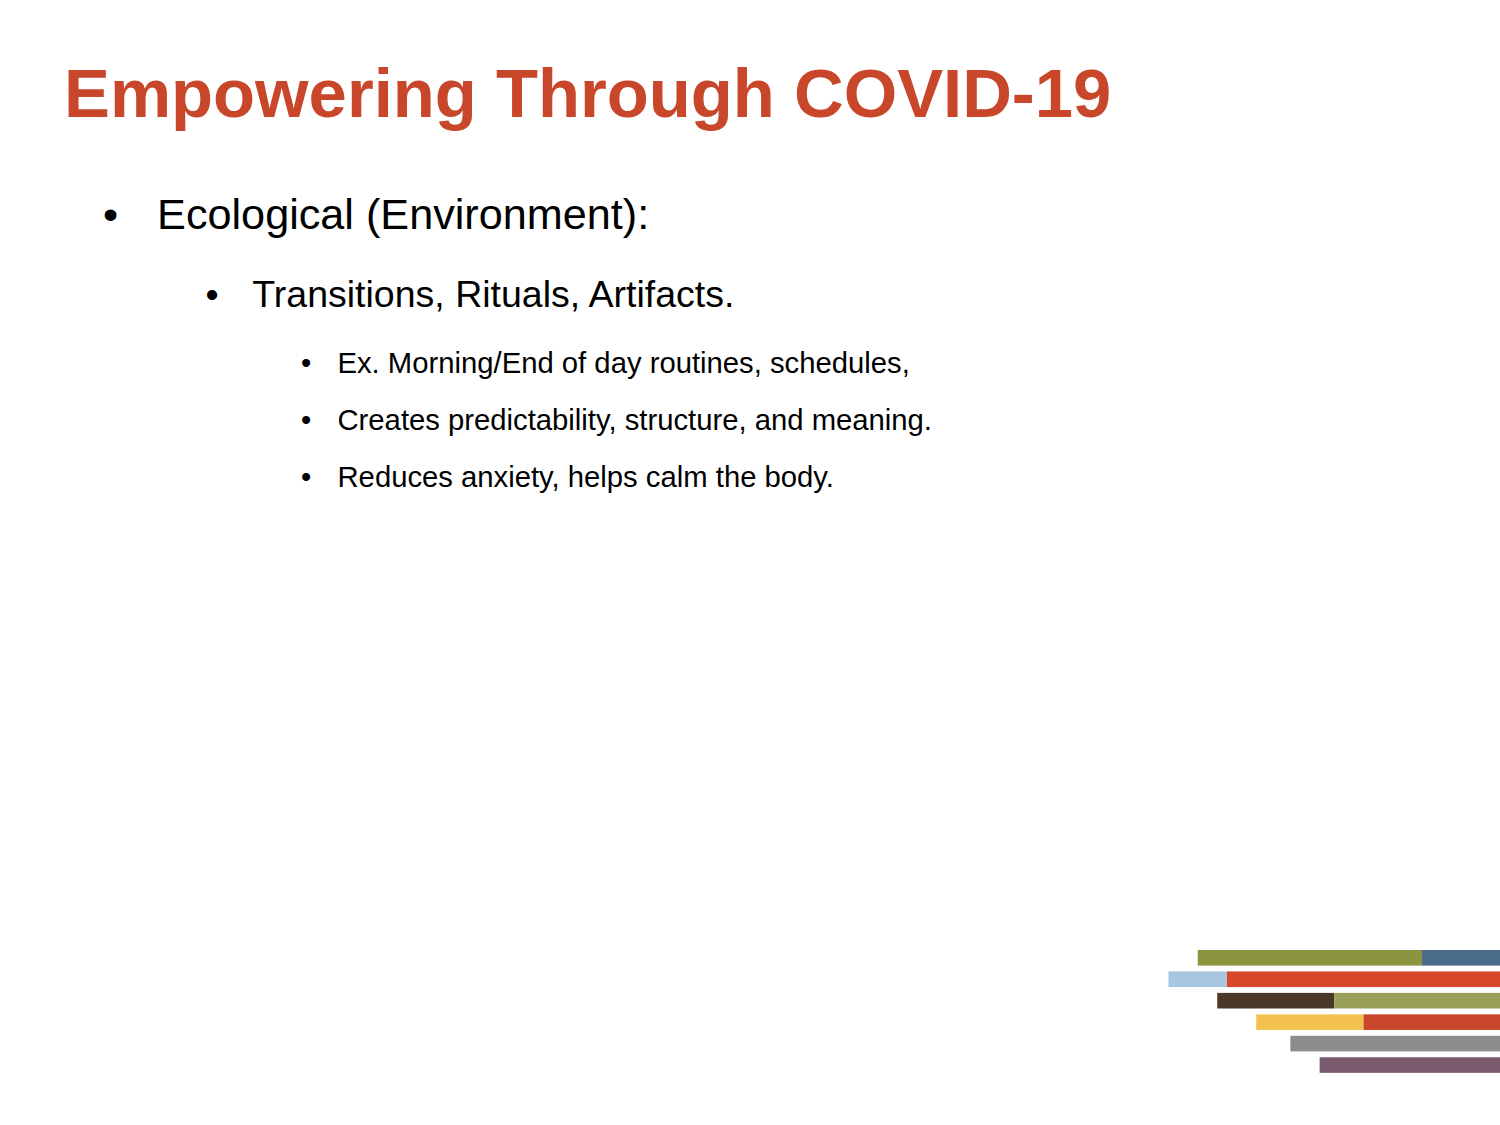Empowering Through COVID-19
Ecological (Environment):
Transitions, Rituals, Artifacts.
Ex. Morning/End of day routines, schedules,
Creates predictability, structure, and meaning.
Reduces anxiety, helps calm the body.